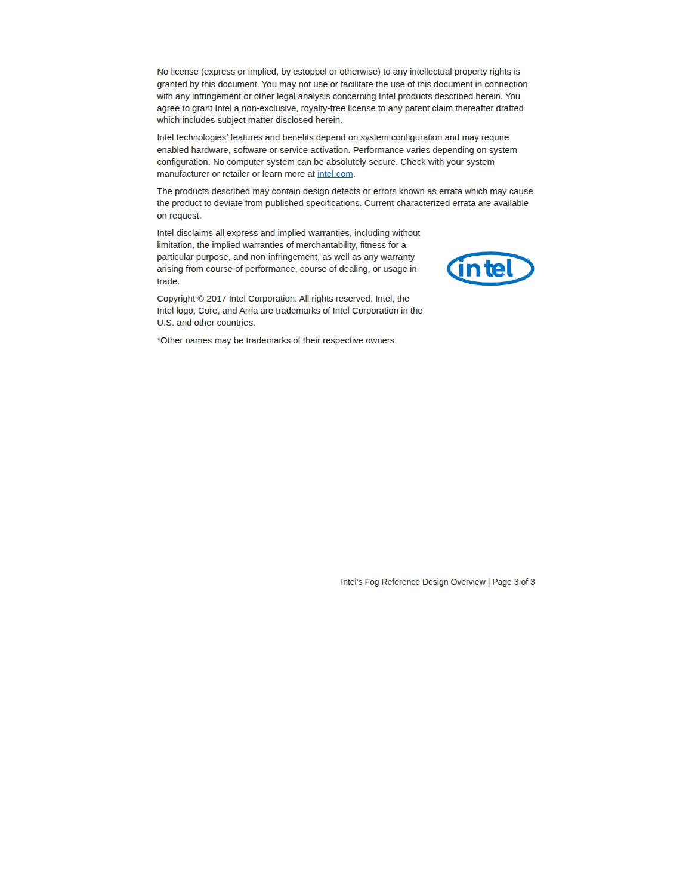No license (express or implied, by estoppel or otherwise) to any intellectual property rights is granted by this document. You may not use or facilitate the use of this document in connection with any infringement or other legal analysis concerning Intel products described herein. You agree to grant Intel a non-exclusive, royalty-free license to any patent claim thereafter drafted which includes subject matter disclosed herein.
Intel technologies’ features and benefits depend on system configuration and may require enabled hardware, software or service activation. Performance varies depending on system configuration. No computer system can be absolutely secure. Check with your system manufacturer or retailer or learn more at intel.com.
The products described may contain design defects or errors known as errata which may cause the product to deviate from published specifications. Current characterized errata are available on request.
Intel disclaims all express and implied warranties, including without limitation, the implied warranties of merchantability, fitness for a particular purpose, and non-infringement, as well as any warranty arising from course of performance, course of dealing, or usage in trade.
Copyright © 2017 Intel Corporation. All rights reserved. Intel, the Intel logo, Core, and Arria are trademarks of Intel Corporation in the U.S. and other countries.
*Other names may be trademarks of their respective owners.
Intel ®
Intel’s Fog Reference Design Overview | Page 3 of 3